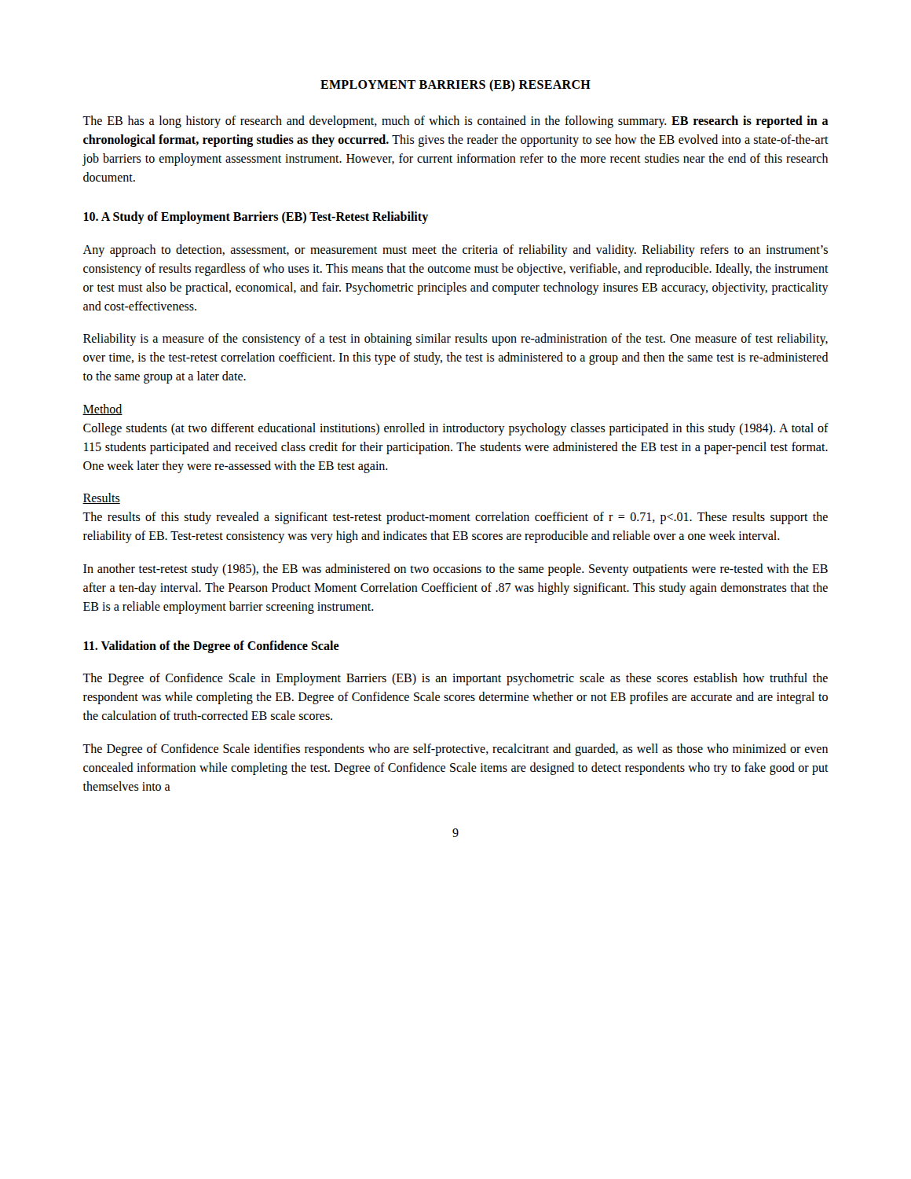EMPLOYMENT BARRIERS (EB) RESEARCH
The EB has a long history of research and development, much of which is contained in the following summary. EB research is reported in a chronological format, reporting studies as they occurred. This gives the reader the opportunity to see how the EB evolved into a state-of-the-art job barriers to employment assessment instrument. However, for current information refer to the more recent studies near the end of this research document.
10. A Study of Employment Barriers (EB) Test-Retest Reliability
Any approach to detection, assessment, or measurement must meet the criteria of reliability and validity. Reliability refers to an instrument’s consistency of results regardless of who uses it. This means that the outcome must be objective, verifiable, and reproducible. Ideally, the instrument or test must also be practical, economical, and fair. Psychometric principles and computer technology insures EB accuracy, objectivity, practicality and cost-effectiveness.
Reliability is a measure of the consistency of a test in obtaining similar results upon re-administration of the test. One measure of test reliability, over time, is the test-retest correlation coefficient. In this type of study, the test is administered to a group and then the same test is re-administered to the same group at a later date.
Method
College students (at two different educational institutions) enrolled in introductory psychology classes participated in this study (1984). A total of 115 students participated and received class credit for their participation. The students were administered the EB test in a paper-pencil test format. One week later they were re-assessed with the EB test again.
Results
The results of this study revealed a significant test-retest product-moment correlation coefficient of r = 0.71, p<.01. These results support the reliability of EB. Test-retest consistency was very high and indicates that EB scores are reproducible and reliable over a one week interval.
In another test-retest study (1985), the EB was administered on two occasions to the same people. Seventy outpatients were re-tested with the EB after a ten-day interval. The Pearson Product Moment Correlation Coefficient of .87 was highly significant. This study again demonstrates that the EB is a reliable employment barrier screening instrument.
11. Validation of the Degree of Confidence Scale
The Degree of Confidence Scale in Employment Barriers (EB) is an important psychometric scale as these scores establish how truthful the respondent was while completing the EB. Degree of Confidence Scale scores determine whether or not EB profiles are accurate and are integral to the calculation of truth-corrected EB scale scores.
The Degree of Confidence Scale identifies respondents who are self-protective, recalcitrant and guarded, as well as those who minimized or even concealed information while completing the test. Degree of Confidence Scale items are designed to detect respondents who try to fake good or put themselves into a
9